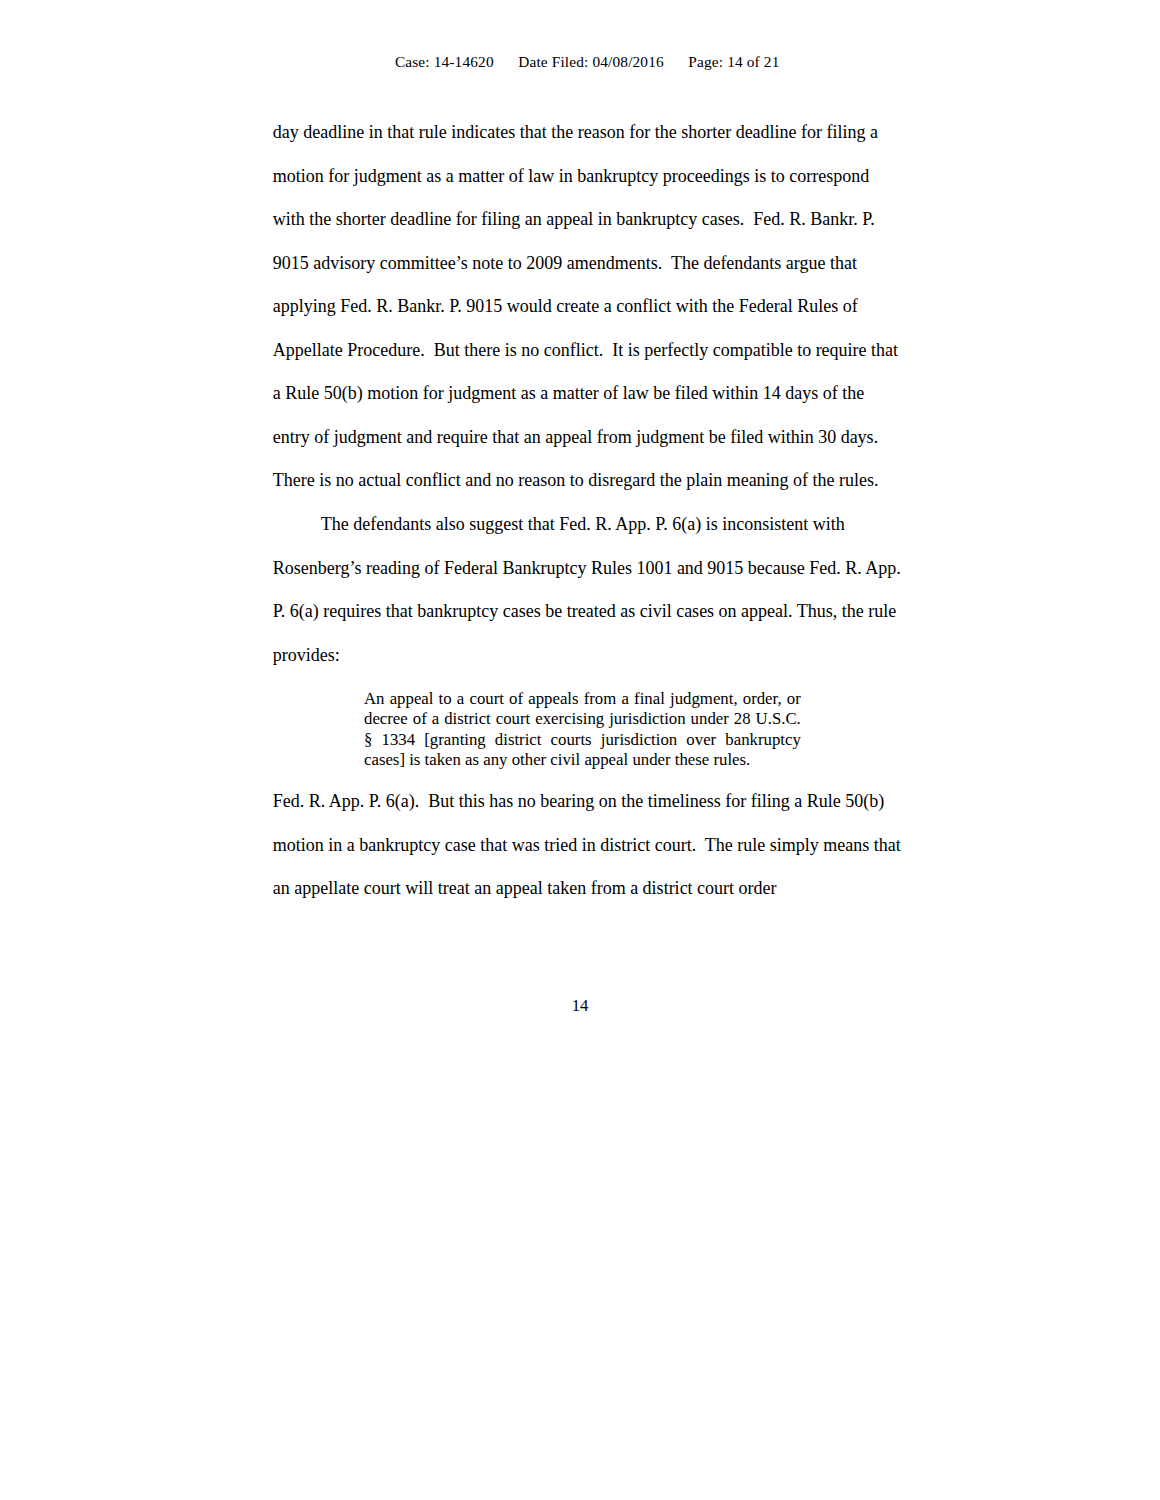Case: 14-14620 Date Filed: 04/08/2016 Page: 14 of 21
day deadline in that rule indicates that the reason for the shorter deadline for filing a motion for judgment as a matter of law in bankruptcy proceedings is to correspond with the shorter deadline for filing an appeal in bankruptcy cases. Fed. R. Bankr. P. 9015 advisory committee’s note to 2009 amendments. The defendants argue that applying Fed. R. Bankr. P. 9015 would create a conflict with the Federal Rules of Appellate Procedure. But there is no conflict. It is perfectly compatible to require that a Rule 50(b) motion for judgment as a matter of law be filed within 14 days of the entry of judgment and require that an appeal from judgment be filed within 30 days. There is no actual conflict and no reason to disregard the plain meaning of the rules.
The defendants also suggest that Fed. R. App. P. 6(a) is inconsistent with Rosenberg’s reading of Federal Bankruptcy Rules 1001 and 9015 because Fed. R. App. P. 6(a) requires that bankruptcy cases be treated as civil cases on appeal. Thus, the rule provides:
An appeal to a court of appeals from a final judgment, order, or decree of a district court exercising jurisdiction under 28 U.S.C. § 1334 [granting district courts jurisdiction over bankruptcy cases] is taken as any other civil appeal under these rules.
Fed. R. App. P. 6(a). But this has no bearing on the timeliness for filing a Rule 50(b) motion in a bankruptcy case that was tried in district court. The rule simply means that an appellate court will treat an appeal taken from a district court order
14